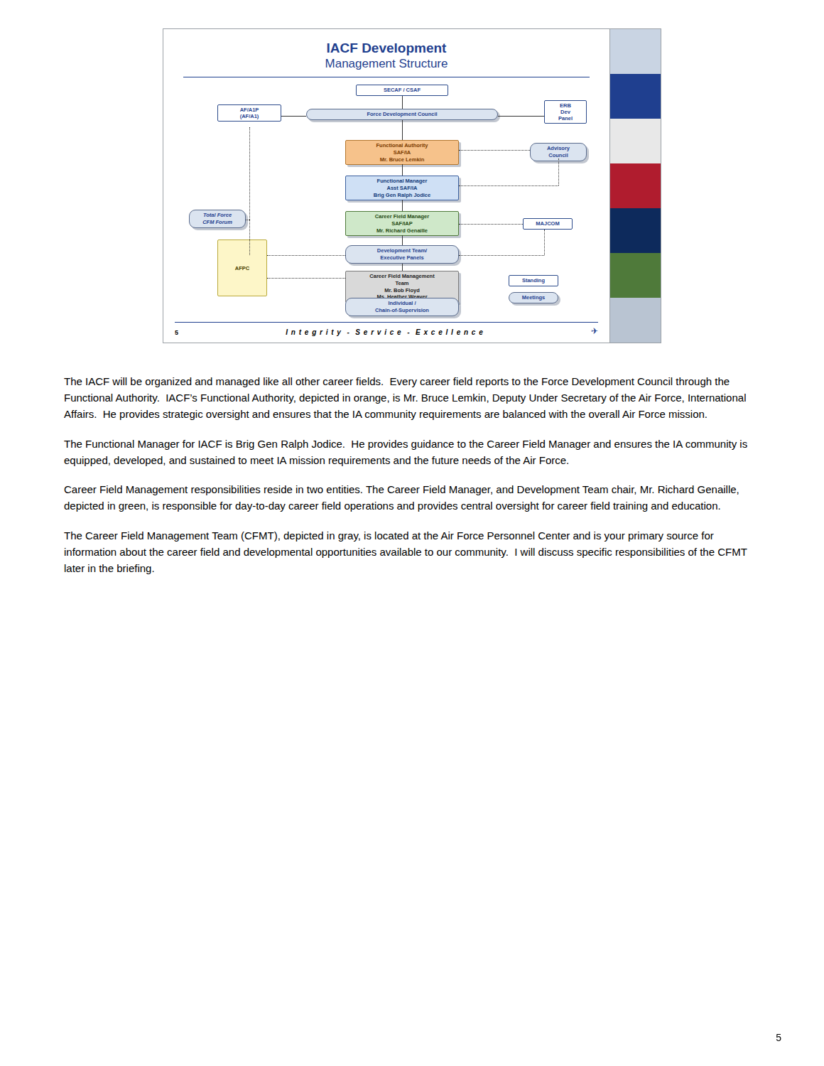IACF Development Management Structure
SECAF / CSAF
Force Development Council
AF/A1P
(AF/A1)
ERB
Dev
Panel
Functional Authority
SAF/IA
Mr. Bruce Lemkin
Advisory
Council
Functional Manager
Asst SAF/IA
Brig Gen Ralph Jodice
Career Field Manager
SAF/IAP
Mr. Richard Genaille
Total Force
CFM Forum
MAJCOM
Development Team/
Executive Panels
AFPC
Career Field Management
Team
Mr. Bob Floyd
Ms. Heather Weaver
Standing
Meetings
Individual /
Chain-of-Supervision
5 I n t e g r i t y - S e r v i c e - E x c e l l e n c e ✈
The IACF will be organized and managed like all other career fields. Every career field reports to the Force Development Council through the Functional Authority. IACF’s Functional Authority, depicted in orange, is Mr. Bruce Lemkin, Deputy Under Secretary of the Air Force, International Affairs. He provides strategic oversight and ensures that the IA community requirements are balanced with the overall Air Force mission.
The Functional Manager for IACF is Brig Gen Ralph Jodice. He provides guidance to the Career Field Manager and ensures the IA community is equipped, developed, and sustained to meet IA mission requirements and the future needs of the Air Force.
Career Field Management responsibilities reside in two entities. The Career Field Manager, and Development Team chair, Mr. Richard Genaille, depicted in green, is responsible for day-to-day career field operations and provides central oversight for career field training and education.
The Career Field Management Team (CFMT), depicted in gray, is located at the Air Force Personnel Center and is your primary source for information about the career field and developmental opportunities available to our community. I will discuss specific responsibilities of the CFMT later in the briefing.
5